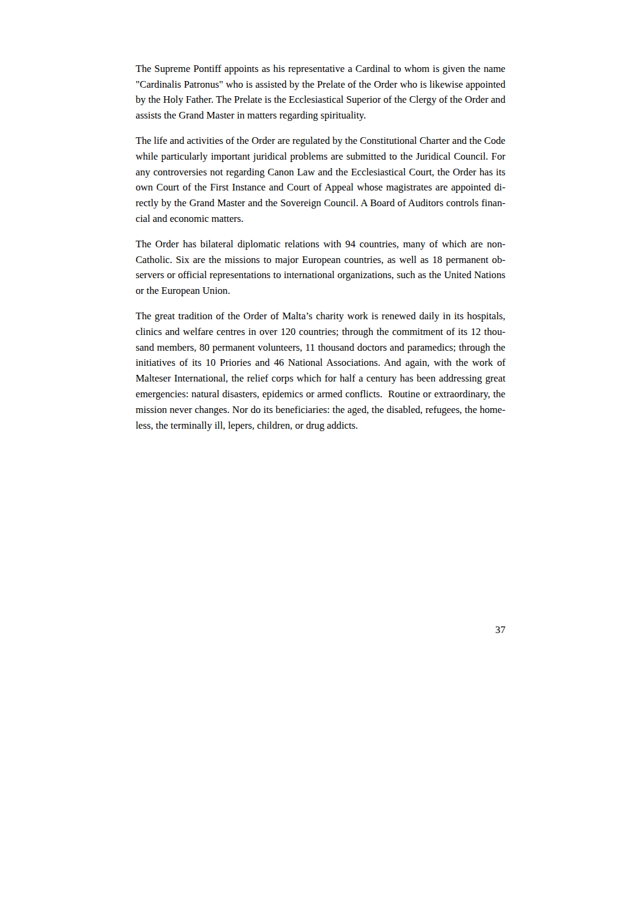The Supreme Pontiff appoints as his representative a Cardinal to whom is given the name "Cardinalis Patronus" who is assisted by the Prelate of the Order who is likewise appointed by the Holy Father. The Prelate is the Ecclesiastical Superior of the Clergy of the Order and assists the Grand Master in matters regarding spirituality.
The life and activities of the Order are regulated by the Constitutional Charter and the Code while particularly important juridical problems are submitted to the Juridical Council. For any controversies not regarding Canon Law and the Ecclesiastical Court, the Order has its own Court of the First Instance and Court of Appeal whose magistrates are appointed directly by the Grand Master and the Sovereign Council. A Board of Auditors controls financial and economic matters.
The Order has bilateral diplomatic relations with 94 countries, many of which are non-Catholic. Six are the missions to major European countries, as well as 18 permanent observers or official representations to international organizations, such as the United Nations or the European Union.
The great tradition of the Order of Malta’s charity work is renewed daily in its hospitals, clinics and welfare centres in over 120 countries; through the commitment of its 12 thousand members, 80 permanent volunteers, 11 thousand doctors and paramedics; through the initiatives of its 10 Priories and 46 National Associations. And again, with the work of Malteser International, the relief corps which for half a century has been addressing great emergencies: natural disasters, epidemics or armed conflicts. Routine or extraordinary, the mission never changes. Nor do its beneficiaries: the aged, the disabled, refugees, the homeless, the terminally ill, lepers, children, or drug addicts.
37